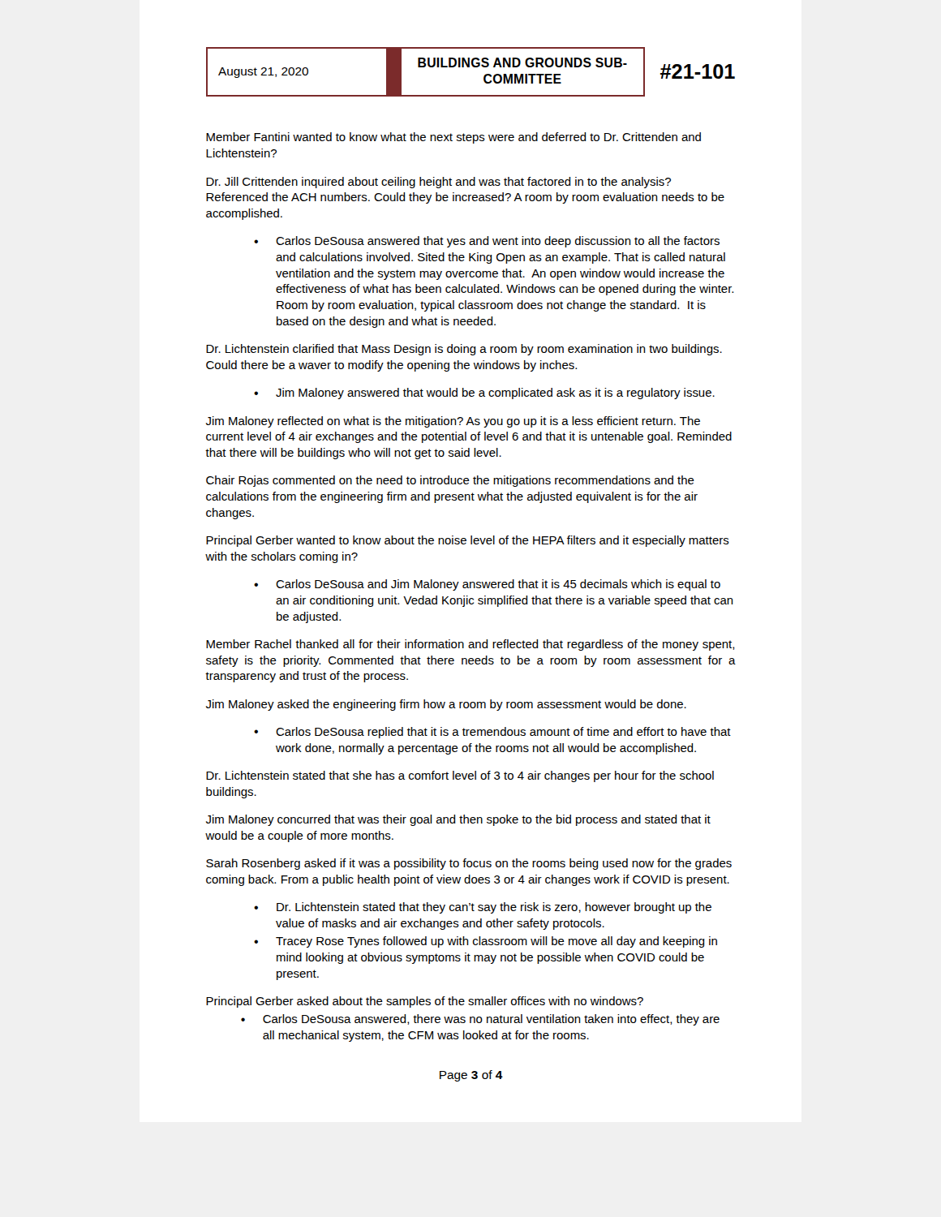August 21, 2020
BUILDINGS AND GROUNDS SUB-COMMITTEE
#21-101
Member Fantini wanted to know what the next steps were and deferred to Dr. Crittenden and Lichtenstein?
Dr. Jill Crittenden inquired about ceiling height and was that factored in to the analysis? Referenced the ACH numbers. Could they be increased? A room by room evaluation needs to be accomplished.
Carlos DeSousa answered that yes and went into deep discussion to all the factors and calculations involved. Sited the King Open as an example. That is called natural ventilation and the system may overcome that. An open window would increase the effectiveness of what has been calculated. Windows can be opened during the winter. Room by room evaluation, typical classroom does not change the standard. It is based on the design and what is needed.
Dr. Lichtenstein clarified that Mass Design is doing a room by room examination in two buildings. Could there be a waver to modify the opening the windows by inches.
Jim Maloney answered that would be a complicated ask as it is a regulatory issue.
Jim Maloney reflected on what is the mitigation? As you go up it is a less efficient return. The current level of 4 air exchanges and the potential of level 6 and that it is untenable goal. Reminded that there will be buildings who will not get to said level.
Chair Rojas commented on the need to introduce the mitigations recommendations and the calculations from the engineering firm and present what the adjusted equivalent is for the air changes.
Principal Gerber wanted to know about the noise level of the HEPA filters and it especially matters with the scholars coming in?
Carlos DeSousa and Jim Maloney answered that it is 45 decimals which is equal to an air conditioning unit. Vedad Konjic simplified that there is a variable speed that can be adjusted.
Member Rachel thanked all for their information and reflected that regardless of the money spent, safety is the priority. Commented that there needs to be a room by room assessment for a transparency and trust of the process.
Jim Maloney asked the engineering firm how a room by room assessment would be done.
Carlos DeSousa replied that it is a tremendous amount of time and effort to have that work done, normally a percentage of the rooms not all would be accomplished.
Dr. Lichtenstein stated that she has a comfort level of 3 to 4 air changes per hour for the school buildings.
Jim Maloney concurred that was their goal and then spoke to the bid process and stated that it would be a couple of more months.
Sarah Rosenberg asked if it was a possibility to focus on the rooms being used now for the grades coming back. From a public health point of view does 3 or 4 air changes work if COVID is present.
Dr. Lichtenstein stated that they can’t say the risk is zero, however brought up the value of masks and air exchanges and other safety protocols.
Tracey Rose Tynes followed up with classroom will be move all day and keeping in mind looking at obvious symptoms it may not be possible when COVID could be present.
Principal Gerber asked about the samples of the smaller offices with no windows?
Carlos DeSousa answered, there was no natural ventilation taken into effect, they are all mechanical system, the CFM was looked at for the rooms.
Page 3 of 4